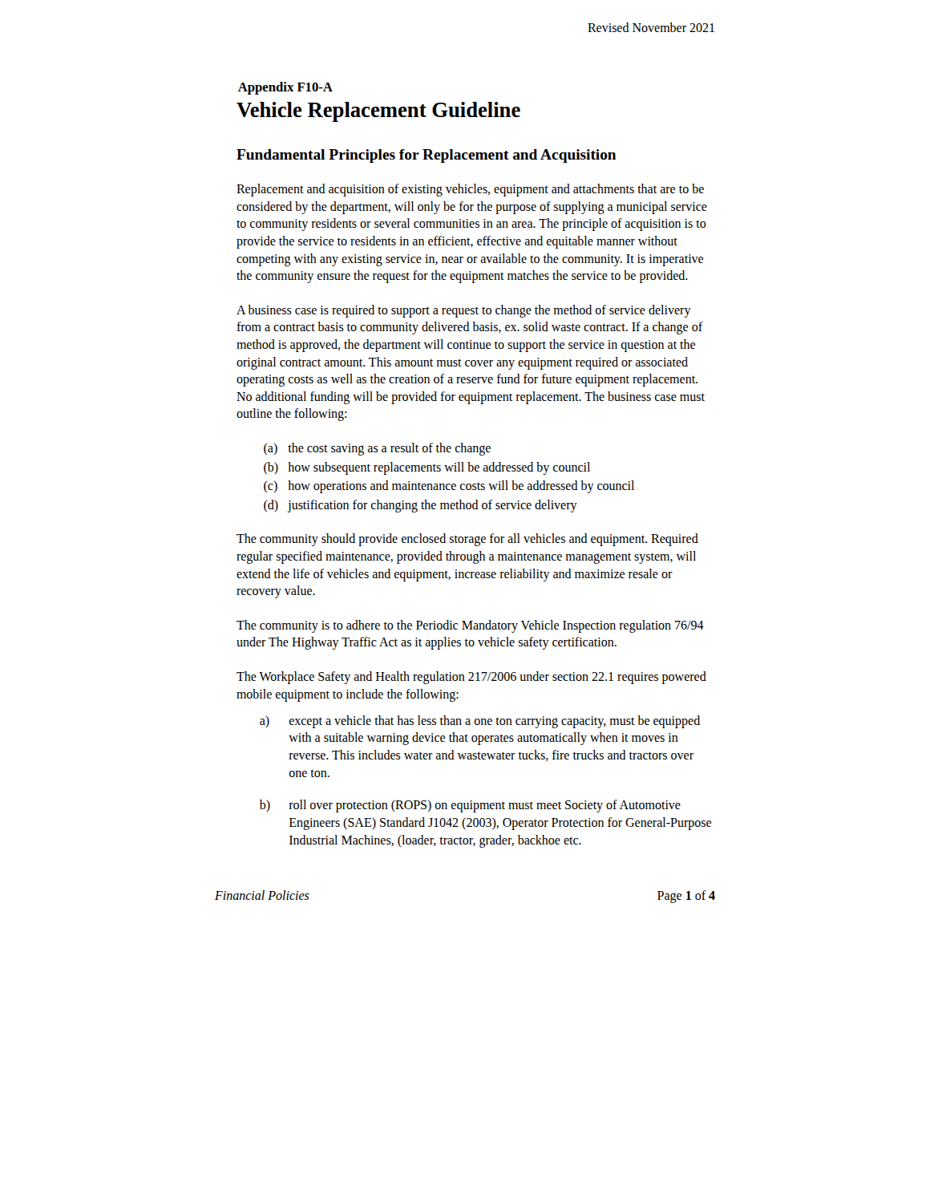Revised November 2021
Appendix F10-A
Vehicle Replacement Guideline
Fundamental Principles for Replacement and Acquisition
Replacement and acquisition of existing vehicles, equipment and attachments that are to be considered by the department, will only be for the purpose of supplying a municipal service to community residents or several communities in an area. The principle of acquisition is to provide the service to residents in an efficient, effective and equitable manner without competing with any existing service in, near or available to the community. It is imperative the community ensure the request for the equipment matches the service to be provided.
A business case is required to support a request to change the method of service delivery from a contract basis to community delivered basis, ex. solid waste contract. If a change of method is approved, the department will continue to support the service in question at the original contract amount. This amount must cover any equipment required or associated operating costs as well as the creation of a reserve fund for future equipment replacement. No additional funding will be provided for equipment replacement. The business case must outline the following:
(a) the cost saving as a result of the change
(b) how subsequent replacements will be addressed by council
(c) how operations and maintenance costs will be addressed by council
(d) justification for changing the method of service delivery
The community should provide enclosed storage for all vehicles and equipment. Required regular specified maintenance, provided through a maintenance management system, will extend the life of vehicles and equipment, increase reliability and maximize resale or recovery value.
The community is to adhere to the Periodic Mandatory Vehicle Inspection regulation 76/94 under The Highway Traffic Act as it applies to vehicle safety certification.
The Workplace Safety and Health regulation 217/2006 under section 22.1 requires powered mobile equipment to include the following:
a) except a vehicle that has less than a one ton carrying capacity, must be equipped with a suitable warning device that operates automatically when it moves in reverse. This includes water and wastewater tucks, fire trucks and tractors over one ton.
b) roll over protection (ROPS) on equipment must meet Society of Automotive Engineers (SAE) Standard J1042 (2003), Operator Protection for General-Purpose Industrial Machines, (loader, tractor, grader, backhoe etc.
Financial Policies Page 1 of 4